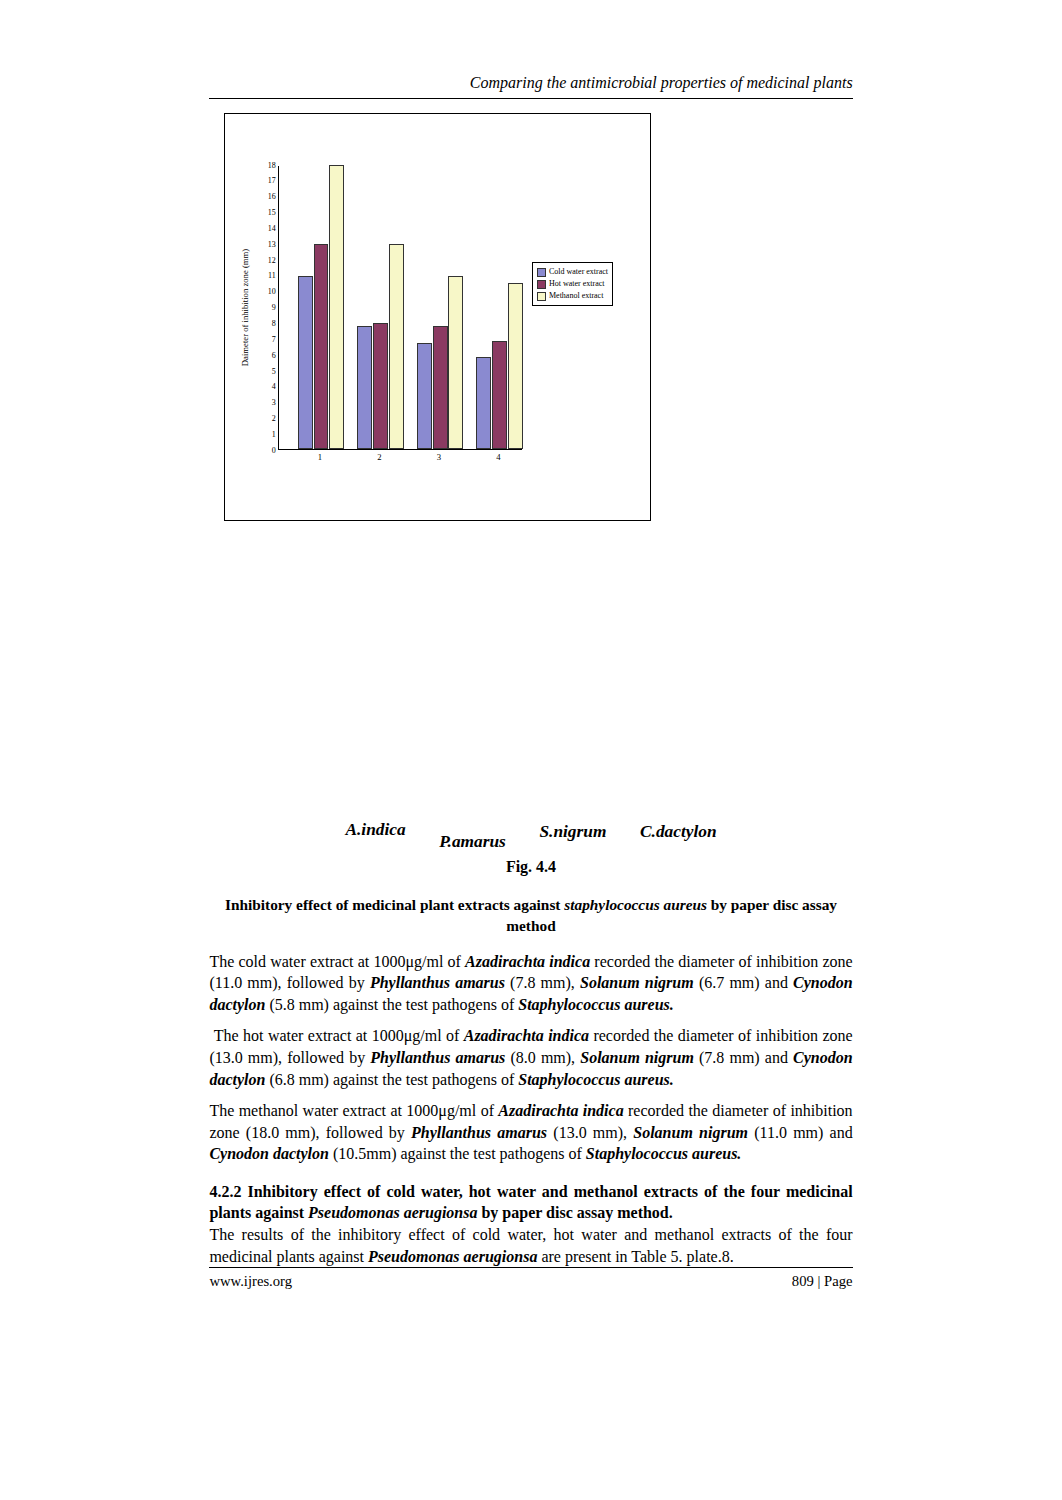Comparing the antimicrobial properties of medicinal plants
Daimeter of inhibition zone (mm)
18 17 16 15 14 13 12 11 10 9 8 7 6 5 4 3 2 1 0
1 2 3 4
Cold water extract
Hot water extract
Methanol extract
A.indica P.amarus S.nigrum C.dactylon
Fig. 4.4
Inhibitory effect of medicinal plant extracts against staphylococcus aureus by paper disc assay method
The cold water extract at 1000μg/ml of Azadirachta indica recorded the diameter of inhibition zone (11.0 mm), followed by Phyllanthus amarus (7.8 mm), Solanum nigrum (6.7 mm) and Cynodon dactylon (5.8 mm) against the test pathogens of Staphylococcus aureus.
The hot water extract at 1000μg/ml of Azadirachta indica recorded the diameter of inhibition zone (13.0 mm), followed by Phyllanthus amarus (8.0 mm), Solanum nigrum (7.8 mm) and Cynodon dactylon (6.8 mm) against the test pathogens of Staphylococcus aureus.
The methanol water extract at 1000μg/ml of Azadirachta indica recorded the diameter of inhibition zone (18.0 mm), followed by Phyllanthus amarus (13.0 mm), Solanum nigrum (11.0 mm) and Cynodon dactylon (10.5mm) against the test pathogens of Staphylococcus aureus.
4.2.2 Inhibitory effect of cold water, hot water and methanol extracts of the four medicinal plants against Pseudomonas aerugionsa by paper disc assay method.
The results of the inhibitory effect of cold water, hot water and methanol extracts of the four medicinal plants against Pseudomonas aerugionsa are present in Table 5. plate.8.
www.ijres.org
809 | Page